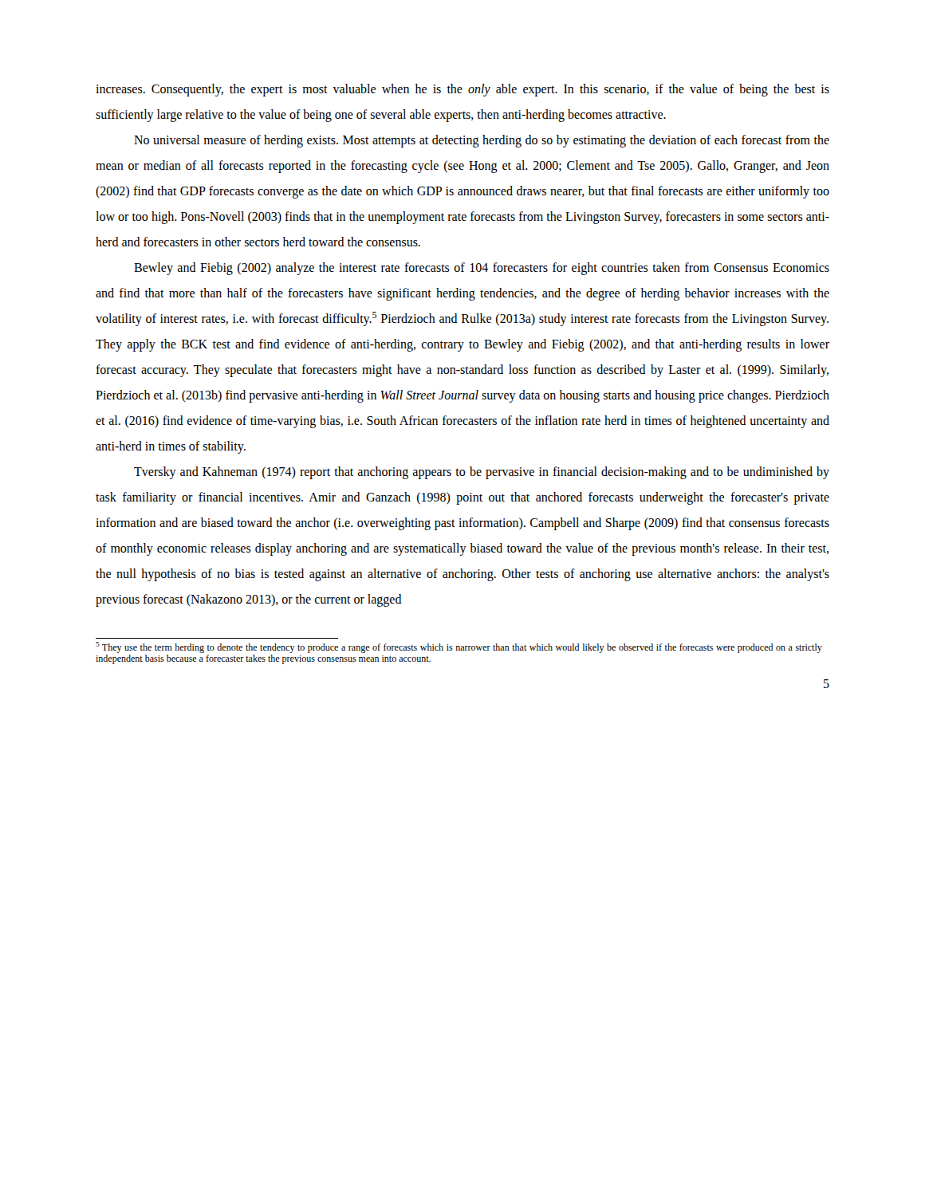increases. Consequently, the expert is most valuable when he is the only able expert. In this scenario, if the value of being the best is sufficiently large relative to the value of being one of several able experts, then anti-herding becomes attractive.
No universal measure of herding exists. Most attempts at detecting herding do so by estimating the deviation of each forecast from the mean or median of all forecasts reported in the forecasting cycle (see Hong et al. 2000; Clement and Tse 2005). Gallo, Granger, and Jeon (2002) find that GDP forecasts converge as the date on which GDP is announced draws nearer, but that final forecasts are either uniformly too low or too high. Pons-Novell (2003) finds that in the unemployment rate forecasts from the Livingston Survey, forecasters in some sectors anti-herd and forecasters in other sectors herd toward the consensus.
Bewley and Fiebig (2002) analyze the interest rate forecasts of 104 forecasters for eight countries taken from Consensus Economics and find that more than half of the forecasters have significant herding tendencies, and the degree of herding behavior increases with the volatility of interest rates, i.e. with forecast difficulty.5 Pierdzioch and Rulke (2013a) study interest rate forecasts from the Livingston Survey. They apply the BCK test and find evidence of anti-herding, contrary to Bewley and Fiebig (2002), and that anti-herding results in lower forecast accuracy. They speculate that forecasters might have a non-standard loss function as described by Laster et al. (1999). Similarly, Pierdzioch et al. (2013b) find pervasive anti-herding in Wall Street Journal survey data on housing starts and housing price changes. Pierdzioch et al. (2016) find evidence of time-varying bias, i.e. South African forecasters of the inflation rate herd in times of heightened uncertainty and anti-herd in times of stability.
Tversky and Kahneman (1974) report that anchoring appears to be pervasive in financial decision-making and to be undiminished by task familiarity or financial incentives. Amir and Ganzach (1998) point out that anchored forecasts underweight the forecaster's private information and are biased toward the anchor (i.e. overweighting past information). Campbell and Sharpe (2009) find that consensus forecasts of monthly economic releases display anchoring and are systematically biased toward the value of the previous month's release. In their test, the null hypothesis of no bias is tested against an alternative of anchoring. Other tests of anchoring use alternative anchors: the analyst's previous forecast (Nakazono 2013), or the current or lagged
5 They use the term herding to denote the tendency to produce a range of forecasts which is narrower than that which would likely be observed if the forecasts were produced on a strictly independent basis because a forecaster takes the previous consensus mean into account.
5